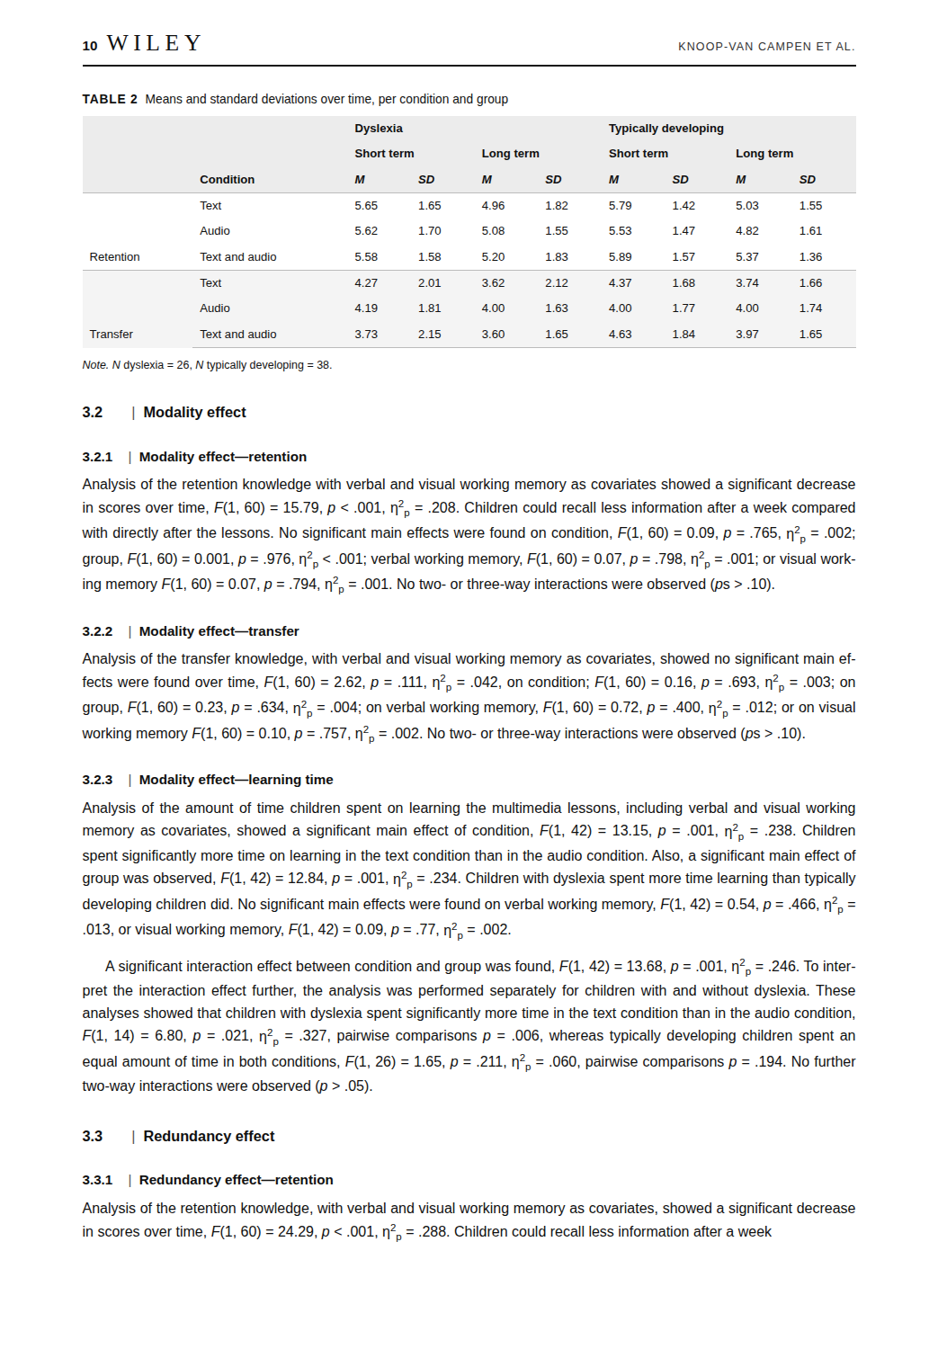10 WILEY Knoop-van Campen et al.
Table 2 Means and standard deviations over time, per condition and group
| | | Dyslexia | Typically developing |
| --- | --- | --- | --- |
| | | Short term | Long term | Short term | Long term |
| | Condition | M | SD | M | SD | M | SD | M | SD |
| Retention | Text | 5.65 | 1.65 | 4.96 | 1.82 | 5.79 | 1.42 | 5.03 | 1.55 |
| Audio | 5.62 | 1.70 | 5.08 | 1.55 | 5.53 | 1.47 | 4.82 | 1.61 |
| Text and audio | 5.58 | 1.58 | 5.20 | 1.83 | 5.89 | 1.57 | 5.37 | 1.36 |
| Transfer | Text | 4.27 | 2.01 | 3.62 | 2.12 | 4.37 | 1.68 | 3.74 | 1.66 |
| Audio | 4.19 | 1.81 | 4.00 | 1.63 | 4.00 | 1.77 | 4.00 | 1.74 |
| Text and audio | 3.73 | 2.15 | 3.60 | 1.65 | 4.63 | 1.84 | 3.97 | 1.65 |
Note. N dyslexia = 26, N typically developing = 38.
3.2|Modality effect
3.2.1|Modality effect—retention
Analysis of the retention knowledge with verbal and visual working memory as covariates showed a significant decrease in scores over time, F(1, 60) = 15.79, p < .001, η2p = .208. Children could recall less information after a week compared with directly after the lessons. No significant main effects were found on condition, F(1, 60) = 0.09, p = .765, η2p = .002; group, F(1, 60) = 0.001, p = .976, η2p < .001; verbal working memory, F(1, 60) = 0.07, p = .798, η2p = .001; or visual working memory F(1, 60) = 0.07, p = .794, η2p = .001. No two- or three-way interactions were observed (ps > .10).
3.2.2|Modality effect—transfer
Analysis of the transfer knowledge, with verbal and visual working memory as covariates, showed no significant main effects were found over time, F(1, 60) = 2.62, p = .111, η2p = .042, on condition; F(1, 60) = 0.16, p = .693, η2p = .003; on group, F(1, 60) = 0.23, p = .634, η2p = .004; on verbal working memory, F(1, 60) = 0.72, p = .400, η2p = .012; or on visual working memory F(1, 60) = 0.10, p = .757, η2p = .002. No two- or three-way interactions were observed (ps > .10).
3.2.3|Modality effect—learning time
Analysis of the amount of time children spent on learning the multimedia lessons, including verbal and visual working memory as covariates, showed a significant main effect of condition, F(1, 42) = 13.15, p = .001, η2p = .238. Children spent significantly more time on learning in the text condition than in the audio condition. Also, a significant main effect of group was observed, F(1, 42) = 12.84, p = .001, η2p = .234. Children with dyslexia spent more time learning than typically developing children did. No significant main effects were found on verbal working memory, F(1, 42) = 0.54, p = .466, η2p = .013, or visual working memory, F(1, 42) = 0.09, p = .77, η2p = .002.
A significant interaction effect between condition and group was found, F(1, 42) = 13.68, p = .001, η2p = .246. To interpret the interaction effect further, the analysis was performed separately for children with and without dyslexia. These analyses showed that children with dyslexia spent significantly more time in the text condition than in the audio condition, F(1, 14) = 6.80, p = .021, η2p = .327, pairwise comparisons p = .006, whereas typically developing children spent an equal amount of time in both conditions, F(1, 26) = 1.65, p = .211, η2p = .060, pairwise comparisons p = .194. No further two-way interactions were observed (p > .05).
3.3|Redundancy effect
3.3.1|Redundancy effect—retention
Analysis of the retention knowledge, with verbal and visual working memory as covariates, showed a significant decrease in scores over time, F(1, 60) = 24.29, p < .001, η2p = .288. Children could recall less information after a week